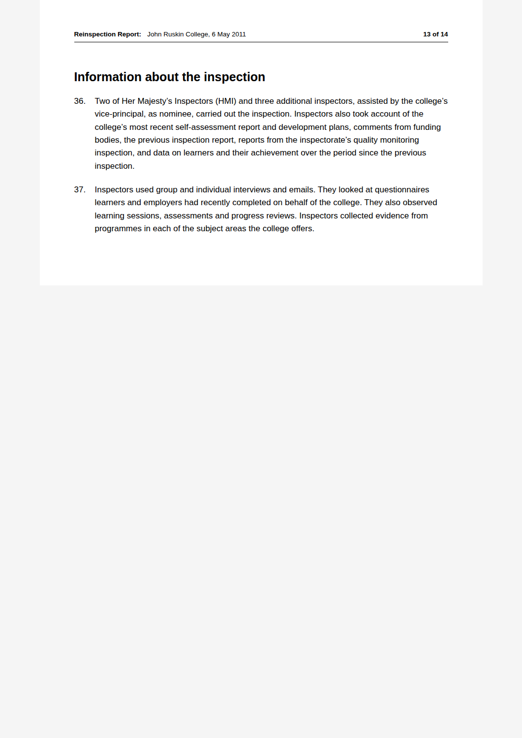Reinspection Report: John Ruskin College, 6 May 2011 13 of 14
Information about the inspection
36.
Two of Her Majesty’s Inspectors (HMI) and three additional inspectors, assisted by the college’s vice-principal, as nominee, carried out the inspection. Inspectors also took account of the college’s most recent self-assessment report and development plans, comments from funding bodies, the previous inspection report, reports from the inspectorate’s quality monitoring inspection, and data on learners and their achievement over the period since the previous inspection.
37.
Inspectors used group and individual interviews and emails. They looked at questionnaires learners and employers had recently completed on behalf of the college. They also observed learning sessions, assessments and progress reviews. Inspectors collected evidence from programmes in each of the subject areas the college offers.